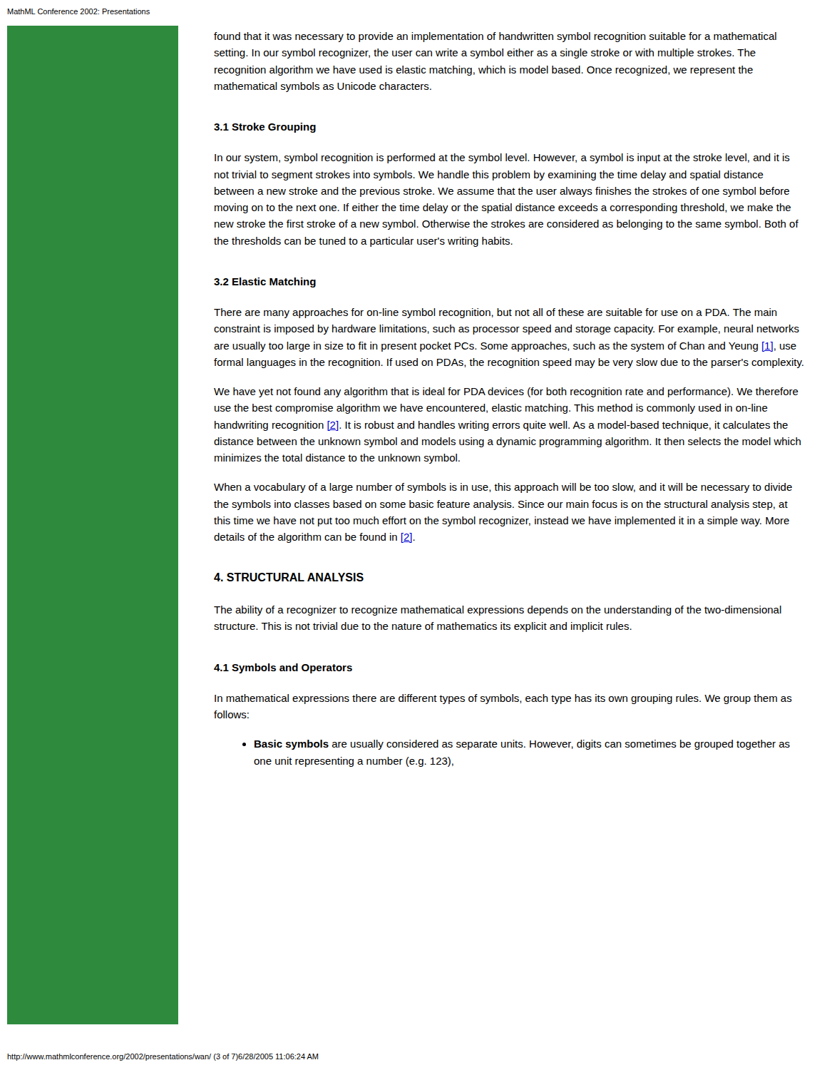MathML Conference 2002: Presentations
found that it was necessary to provide an implementation of handwritten symbol recognition suitable for a mathematical setting. In our symbol recognizer, the user can write a symbol either as a single stroke or with multiple strokes. The recognition algorithm we have used is elastic matching, which is model based. Once recognized, we represent the mathematical symbols as Unicode characters.
3.1 Stroke Grouping
In our system, symbol recognition is performed at the symbol level. However, a symbol is input at the stroke level, and it is not trivial to segment strokes into symbols. We handle this problem by examining the time delay and spatial distance between a new stroke and the previous stroke. We assume that the user always finishes the strokes of one symbol before moving on to the next one. If either the time delay or the spatial distance exceeds a corresponding threshold, we make the new stroke the first stroke of a new symbol. Otherwise the strokes are considered as belonging to the same symbol. Both of the thresholds can be tuned to a particular user's writing habits.
3.2 Elastic Matching
There are many approaches for on-line symbol recognition, but not all of these are suitable for use on a PDA. The main constraint is imposed by hardware limitations, such as processor speed and storage capacity. For example, neural networks are usually too large in size to fit in present pocket PCs. Some approaches, such as the system of Chan and Yeung [1], use formal languages in the recognition. If used on PDAs, the recognition speed may be very slow due to the parser's complexity.
We have yet not found any algorithm that is ideal for PDA devices (for both recognition rate and performance). We therefore use the best compromise algorithm we have encountered, elastic matching. This method is commonly used in on-line handwriting recognition [2]. It is robust and handles writing errors quite well. As a model-based technique, it calculates the distance between the unknown symbol and models using a dynamic programming algorithm. It then selects the model which minimizes the total distance to the unknown symbol.
When a vocabulary of a large number of symbols is in use, this approach will be too slow, and it will be necessary to divide the symbols into classes based on some basic feature analysis. Since our main focus is on the structural analysis step, at this time we have not put too much effort on the symbol recognizer, instead we have implemented it in a simple way. More details of the algorithm can be found in [2].
4. STRUCTURAL ANALYSIS
The ability of a recognizer to recognize mathematical expressions depends on the understanding of the two-dimensional structure. This is not trivial due to the nature of mathematics its explicit and implicit rules.
4.1 Symbols and Operators
In mathematical expressions there are different types of symbols, each type has its own grouping rules. We group them as follows:
Basic symbols are usually considered as separate units. However, digits can sometimes be grouped together as one unit representing a number (e.g. 123),
http://www.mathmlconference.org/2002/presentations/wan/ (3 of 7)6/28/2005 11:06:24 AM